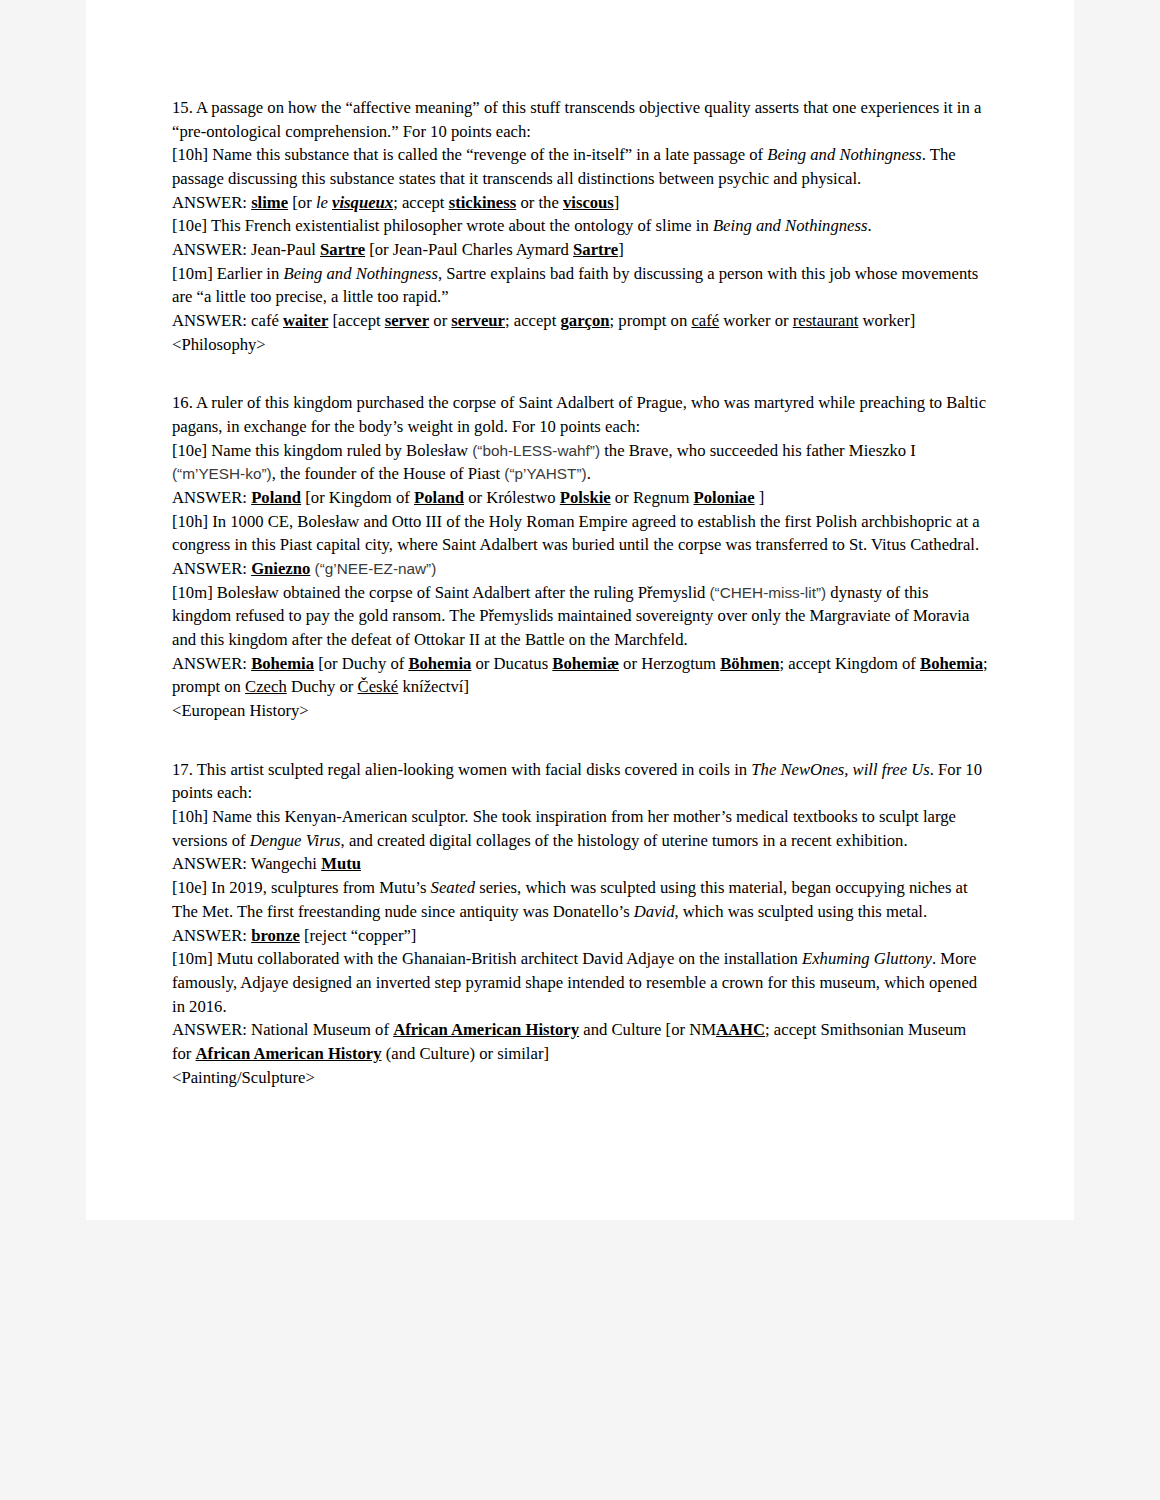15. A passage on how the “affective meaning” of this stuff transcends objective quality asserts that one experiences it in a “pre-ontological comprehension.” For 10 points each:
[10h] Name this substance that is called the “revenge of the in-itself” in a late passage of Being and Nothingness. The passage discussing this substance states that it transcends all distinctions between psychic and physical.
ANSWER: slime [or le visqueux; accept stickiness or the viscous]
[10e] This French existentialist philosopher wrote about the ontology of slime in Being and Nothingness.
ANSWER: Jean-Paul Sartre [or Jean-Paul Charles Aymard Sartre]
[10m] Earlier in Being and Nothingness, Sartre explains bad faith by discussing a person with this job whose movements are “a little too precise, a little too rapid.”
ANSWER: café waiter [accept server or serveur; accept garçon; prompt on café worker or restaurant worker]
<Philosophy>
16. A ruler of this kingdom purchased the corpse of Saint Adalbert of Prague, who was martyred while preaching to Baltic pagans, in exchange for the body’s weight in gold. For 10 points each:
[10e] Name this kingdom ruled by Bolesław (“boh-LESS-wahf”) the Brave, who succeeded his father Mieszko I (“m’YESH-ko”), the founder of the House of Piast (“p’YAHST”).
ANSWER: Poland [or Kingdom of Poland or Królestwo Polskie or Regnum Poloniae ]
[10h] In 1000 CE, Bolesław and Otto III of the Holy Roman Empire agreed to establish the first Polish archbishopric at a congress in this Piast capital city, where Saint Adalbert was buried until the corpse was transferred to St. Vitus Cathedral.
ANSWER: Gniezno (“g’NEE-EZ-naw”)
[10m] Bolesław obtained the corpse of Saint Adalbert after the ruling Přemyslid (“CHEH-miss-lit”) dynasty of this kingdom refused to pay the gold ransom. The Přemyslids maintained sovereignty over only the Margraviate of Moravia and this kingdom after the defeat of Ottokar II at the Battle on the Marchfeld.
ANSWER: Bohemia [or Duchy of Bohemia or Ducatus Bohemiæ or Herzogtum Böhmen; accept Kingdom of Bohemia; prompt on Czech Duchy or České knížectví]
<European History>
17. This artist sculpted regal alien-looking women with facial disks covered in coils in The NewOnes, will free Us. For 10 points each:
[10h] Name this Kenyan-American sculptor. She took inspiration from her mother’s medical textbooks to sculpt large versions of Dengue Virus, and created digital collages of the histology of uterine tumors in a recent exhibition.
ANSWER: Wangechi Mutu
[10e] In 2019, sculptures from Mutu’s Seated series, which was sculpted using this material, began occupying niches at The Met. The first freestanding nude since antiquity was Donatello’s David, which was sculpted using this metal.
ANSWER: bronze [reject “copper”]
[10m] Mutu collaborated with the Ghanaian-British architect David Adjaye on the installation Exhuming Gluttony. More famously, Adjaye designed an inverted step pyramid shape intended to resemble a crown for this museum, which opened in 2016.
ANSWER: National Museum of African American History and Culture [or NMAAHC; accept Smithsonian Museum for African American History (and Culture) or similar]
<Painting/Sculpture>